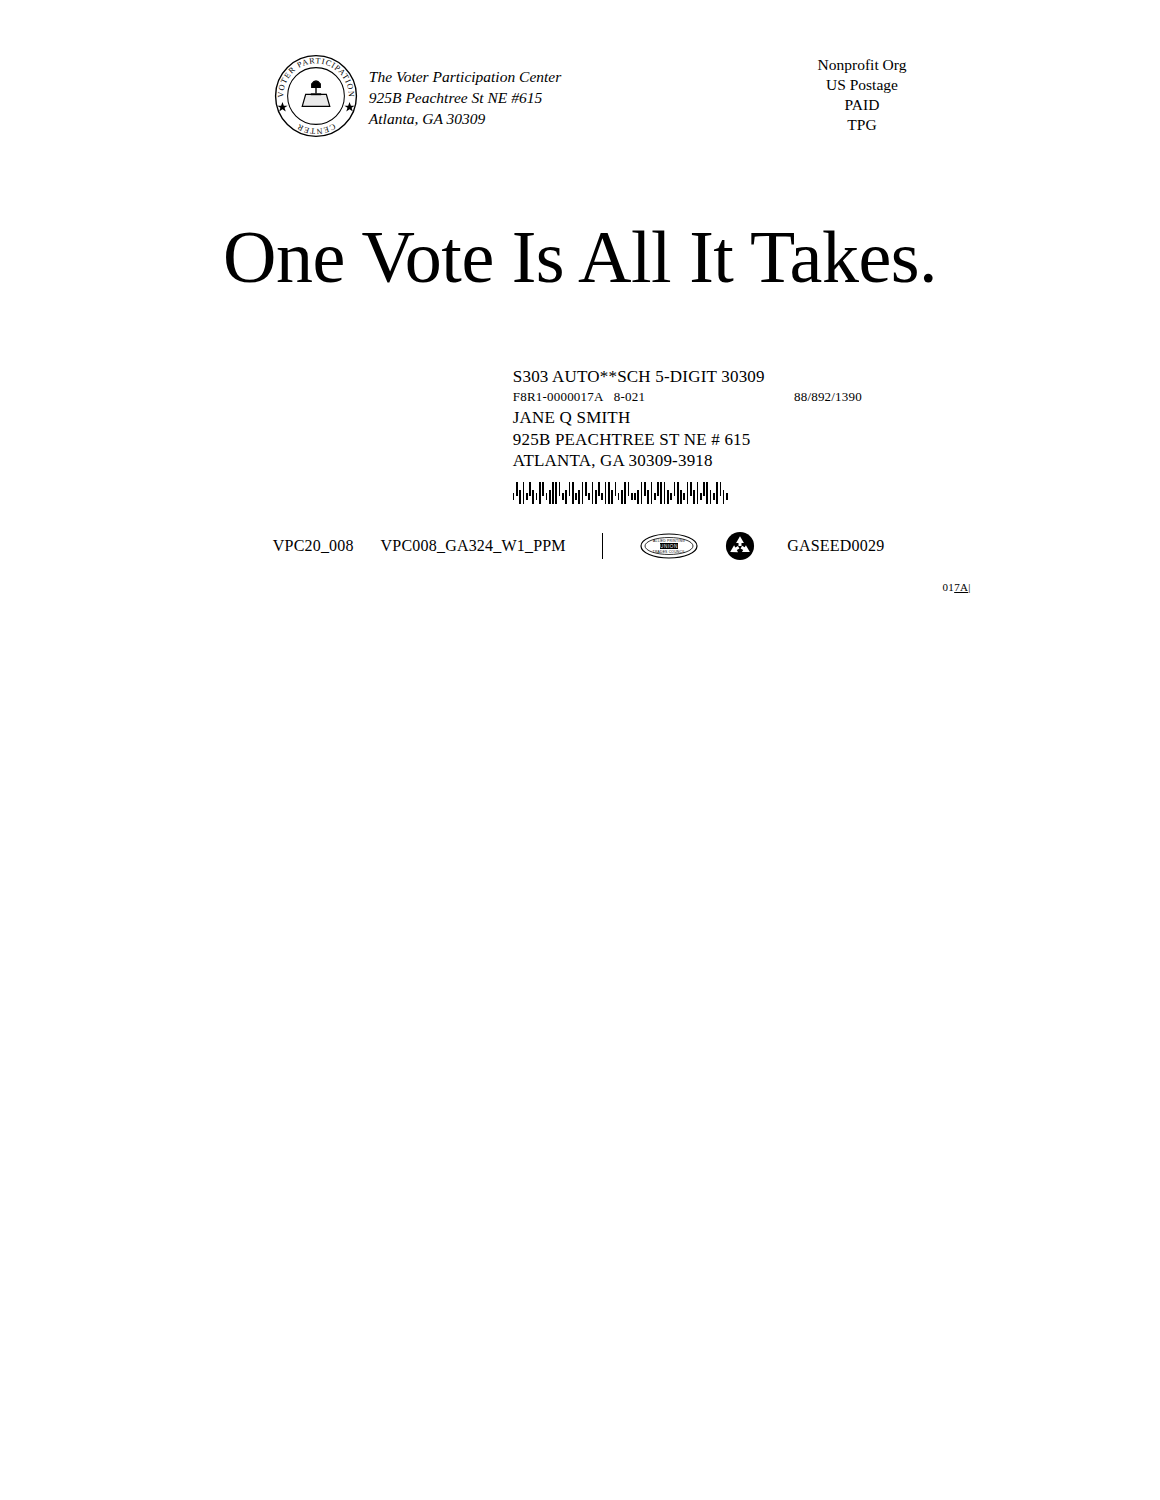VOTER PARTICIPATION CENTER
The Voter Participation Center
925B Peachtree St NE #615
Atlanta, GA 30309
Nonprofit Org
US Postage
PAID
TPG
One Vote Is All It Takes.
S303 AUTO**SCH 5-DIGIT 30309
F8R1-0000017A 8-021 88/892/1390
JANE Q SMITH
925B PEACHTREE ST NE # 615
ATLANTA, GA 30309-3918
017A|
VPC20_008 VPC008_GA324_W1_PPM ALLIED PRINTING TRADES COUNCIL UNION GASEED0029